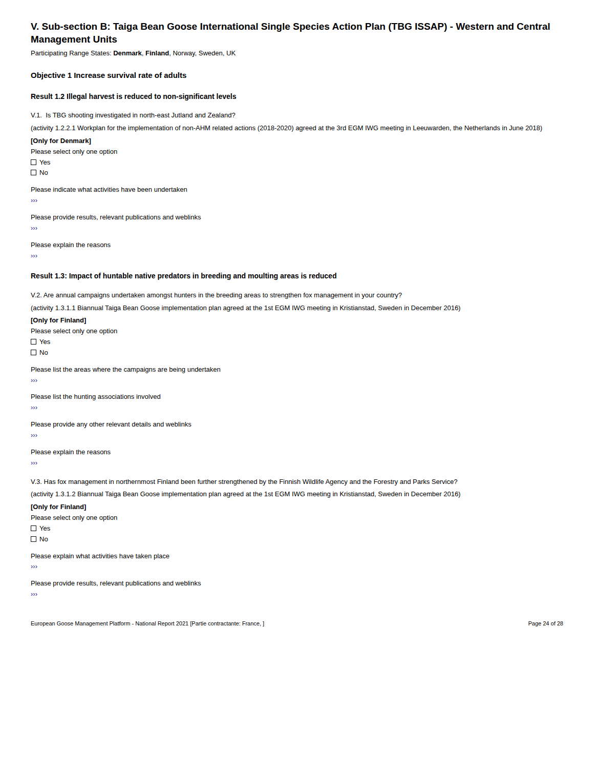V. Sub-section B: Taiga Bean Goose International Single Species Action Plan (TBG ISSAP) - Western and Central Management Units
Participating Range States: Denmark, Finland, Norway, Sweden, UK
Objective 1 Increase survival rate of adults
Result 1.2 Illegal harvest is reduced to non-significant levels
V.1. Is TBG shooting investigated in north-east Jutland and Zealand?
(activity 1.2.2.1 Workplan for the implementation of non-AHM related actions (2018-2020) agreed at the 3rd EGM IWG meeting in Leeuwarden, the Netherlands in June 2018)
[Only for Denmark]
Please select only one option
Yes
No
Please indicate what activities have been undertaken
›››
Please provide results, relevant publications and weblinks
›››
Please explain the reasons
›››
Result 1.3: Impact of huntable native predators in breeding and moulting areas is reduced
V.2. Are annual campaigns undertaken amongst hunters in the breeding areas to strengthen fox management in your country?
(activity 1.3.1.1 Biannual Taiga Bean Goose implementation plan agreed at the 1st EGM IWG meeting in Kristianstad, Sweden in December 2016)
[Only for Finland]
Please select only one option
Yes
No
Please list the areas where the campaigns are being undertaken
›››
Please list the hunting associations involved
›››
Please provide any other relevant details and weblinks
›››
Please explain the reasons
›››
V.3. Has fox management in northernmost Finland been further strengthened by the Finnish Wildlife Agency and the Forestry and Parks Service?
(activity 1.3.1.2 Biannual Taiga Bean Goose implementation plan agreed at the 1st EGM IWG meeting in Kristianstad, Sweden in December 2016)
[Only for Finland]
Please select only one option
Yes
No
Please explain what activities have taken place
›››
Please provide results, relevant publications and weblinks
›››
European Goose Management Platform - National Report 2021 [Partie contractante: France, ]
Page 24 of 28